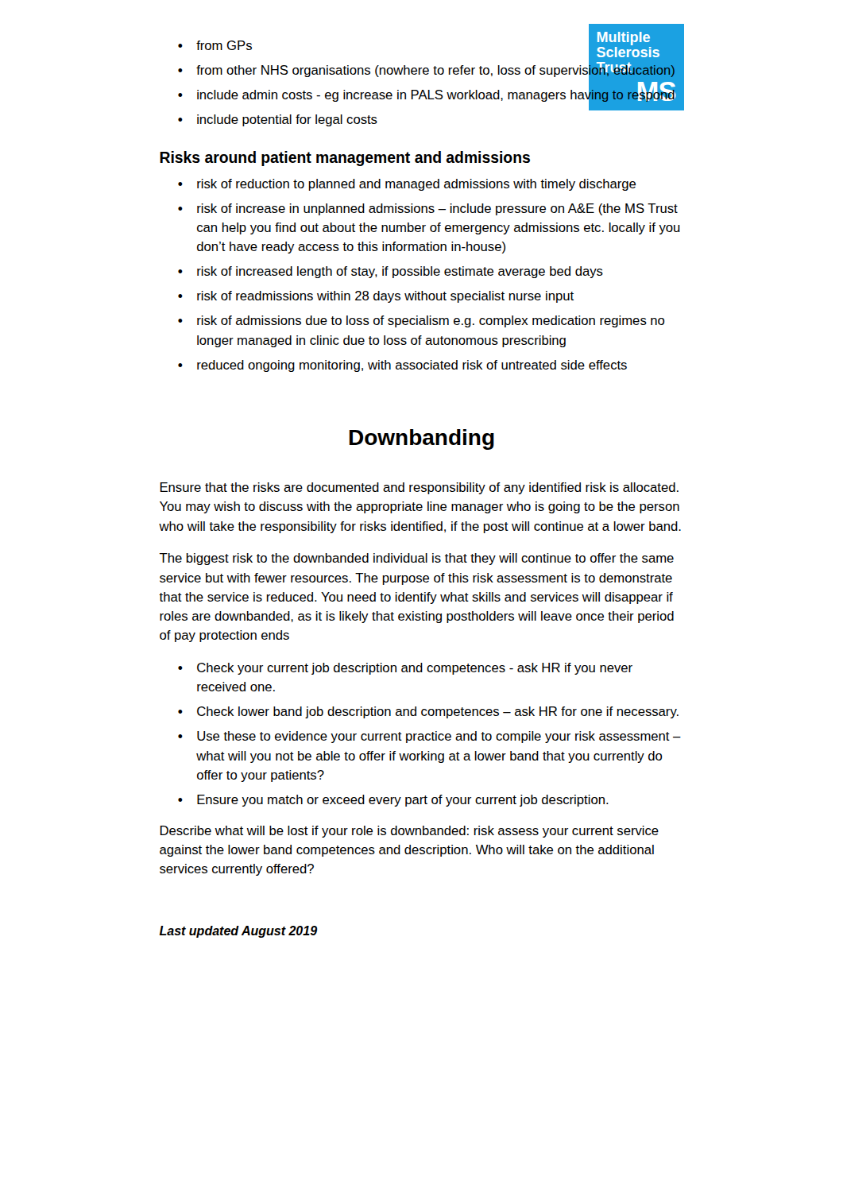Multiple
Sclerosis
Trust MS
from GPs
from other NHS organisations (nowhere to refer to, loss of supervision, education)
include admin costs - eg increase in PALS workload, managers having to respond
include potential for legal costs
Risks around patient management and admissions
risk of reduction to planned and managed admissions with timely discharge
risk of increase in unplanned admissions – include pressure on A&E (the MS Trust can help you find out about the number of emergency admissions etc. locally if you don’t have ready access to this information in-house)
risk of increased length of stay, if possible estimate average bed days
risk of readmissions within 28 days without specialist nurse input
risk of admissions due to loss of specialism e.g. complex medication regimes no longer managed in clinic due to loss of autonomous prescribing
reduced ongoing monitoring, with associated risk of untreated side effects
Downbanding
Ensure that the risks are documented and responsibility of any identified risk is allocated. You may wish to discuss with the appropriate line manager who is going to be the person who will take the responsibility for risks identified, if the post will continue at a lower band.
The biggest risk to the downbanded individual is that they will continue to offer the same service but with fewer resources. The purpose of this risk assessment is to demonstrate that the service is reduced. You need to identify what skills and services will disappear if roles are downbanded, as it is likely that existing postholders will leave once their period of pay protection ends
Check your current job description and competences - ask HR if you never received one.
Check lower band job description and competences – ask HR for one if necessary.
Use these to evidence your current practice and to compile your risk assessment – what will you not be able to offer if working at a lower band that you currently do offer to your patients?
Ensure you match or exceed every part of your current job description.
Describe what will be lost if your role is downbanded: risk assess your current service against the lower band competences and description. Who will take on the additional services currently offered?
Last updated August 2019